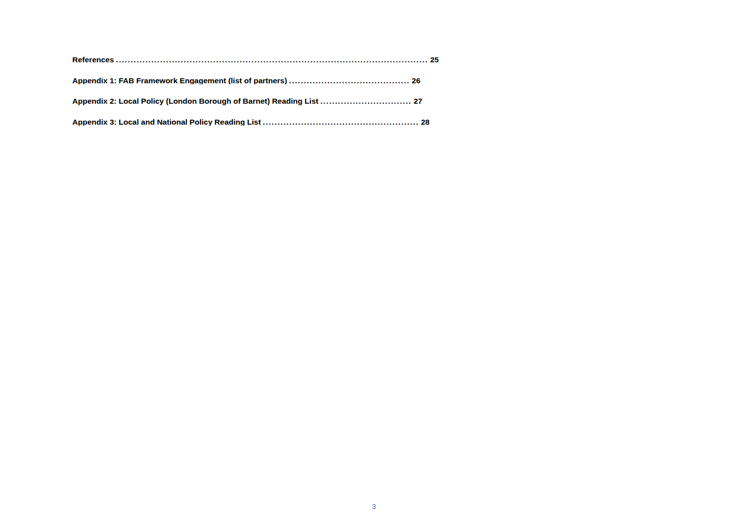References.......................................................................................................... 25
Appendix 1: FAB Framework Engagement (list of partners)......................................... 26
Appendix 2: Local Policy (London Borough of Barnet) Reading List............................... 27
Appendix 3: Local and National Policy Reading List..................................................... 28
3